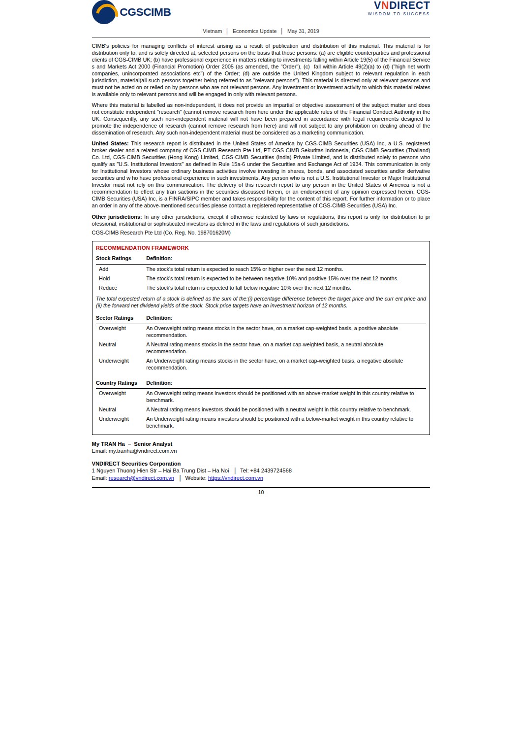CGS CIMB
VNDIRECT
WISDOM TO SUCCESS
Vietnam │ Economics Update │ May 31, 2019
CIMB's policies for managing conflicts of interest arising as a result of publication and distribution of this material. This material is for distribution only to, and is solely directed at, selected persons on the basis that those persons: (a) are eligible counterparties and professional clients of CGS-CIMB UK; (b) have professional experience in matters relating to investments falling within Article 19(5) of the Financial Service s and Markets Act 2000 (Financial Promotion) Order 2005 (as amended, the "Order"), (c) fall within Article 49(2)(a) to (d) ("high net worth companies, unincorporated associations etc") of the Order; (d) are outside the United Kingdom subject to relevant regulation in each jurisdiction, material(all such persons together being referred to as "relevant persons"). This material is directed only at relevant persons and must not be acted on or relied on by persons who are not relevant persons. Any investment or investment activity to which this material relates is available only to relevant persons and will be engaged in only with relevant persons.
Where this material is labelled as non-independent, it does not provide an impartial or objective assessment of the subject matter and does not constitute independent "research" (cannot remove research from here under the applicable rules of the Financial Conduct Authority in the UK. Consequently, any such non-independent material will not have been prepared in accordance with legal requirements designed to promote the independence of research (cannot remove research from here) and will not subject to any prohibition on dealing ahead of the dissemination of research. Any such non-independent material must be considered as a marketing communication.
United States: This research report is distributed in the United States of America by CGS-CIMB Securities (USA) Inc, a U.S. registered broker-dealer and a related company of CGS-CIMB Research Pte Ltd, PT CGS-CIMB Sekuritas Indonesia, CGS-CIMB Securities (Thailand) Co. Ltd, CGS-CIMB Securities (Hong Kong) Limited, CGS-CIMB Securities (India) Private Limited, and is distributed solely to persons who qualify as "U.S. Institutional Investors" as defined in Rule 15a-6 under the Securities and Exchange Act of 1934. This communication is only for Institutional Investors whose ordinary business activities involve investing in shares, bonds, and associated securities and/or derivative securities and w ho have professional experience in such investments. Any person who is not a U.S. Institutional Investor or Major Institutional Investor must not rely on this communication. The delivery of this research report to any person in the United States of America is not a recommendation to effect any tran sactions in the securities discussed herein, or an endorsement of any opinion expressed herein. CGS-CIMB Securities (USA) Inc, is a FINRA/SIPC member and takes responsibility for the content of this report. For further information or to place an order in any of the above-mentioned securities please contact a registered representative of CGS-CIMB Securities (USA) Inc.
Other jurisdictions: In any other jurisdictions, except if otherwise restricted by laws or regulations, this report is only for distribution to pr ofessional, institutional or sophisticated investors as defined in the laws and regulations of such jurisdictions.
CGS-CIMB Research Pte Ltd (Co. Reg. No. 198701620M)
RECOMMENDATION FRAMEWORK
| Stock Ratings | Definition: |
| Add | The stock's total return is expected to reach 15% or higher over the next 12 months. |
| Hold | The stock's total return is expected to be between negative 10% and positive 15% over the next 12 months. |
| Reduce | The stock's total return is expected to fall below negative 10% over the next 12 months. |
The total expected return of a stock is defined as the sum of the:(i) percentage difference between the target price and the curr ent price and (ii) the forward net dividend yields of the stock. Stock price targets have an investment horizon of 12 months.
| Sector Ratings | Definition: |
| Overweight | An Overweight rating means stocks in the sector have, on a market cap-weighted basis, a positive absolute recommendation. |
| Neutral | A Neutral rating means stocks in the sector have, on a market cap-weighted basis, a neutral absolute recommendation. |
| Underweight | An Underweight rating means stocks in the sector have, on a market cap-weighted basis, a negative absolute recommendation. |
| Country Ratings | Definition: |
| Overweight | An Overweight rating means investors should be positioned with an above-market weight in this country relative to benchmark. |
| Neutral | A Neutral rating means investors should be positioned with a neutral weight in this country relative to benchmark. |
| Underweight | An Underweight rating means investors should be positioned with a below-market weight in this country relative to benchmark. |
My TRAN Ha – Senior Analyst
Email: my.tranha@vndirect.com.vn
VNDIRECT Securities Corporation
1 Nguyen Thuong Hien Str – Hai Ba Trung Dist – Ha Noi │ Tel: +84 2439724568
Email: research@vndirect.com.vn │ Website: https://vndirect.com.vn
10